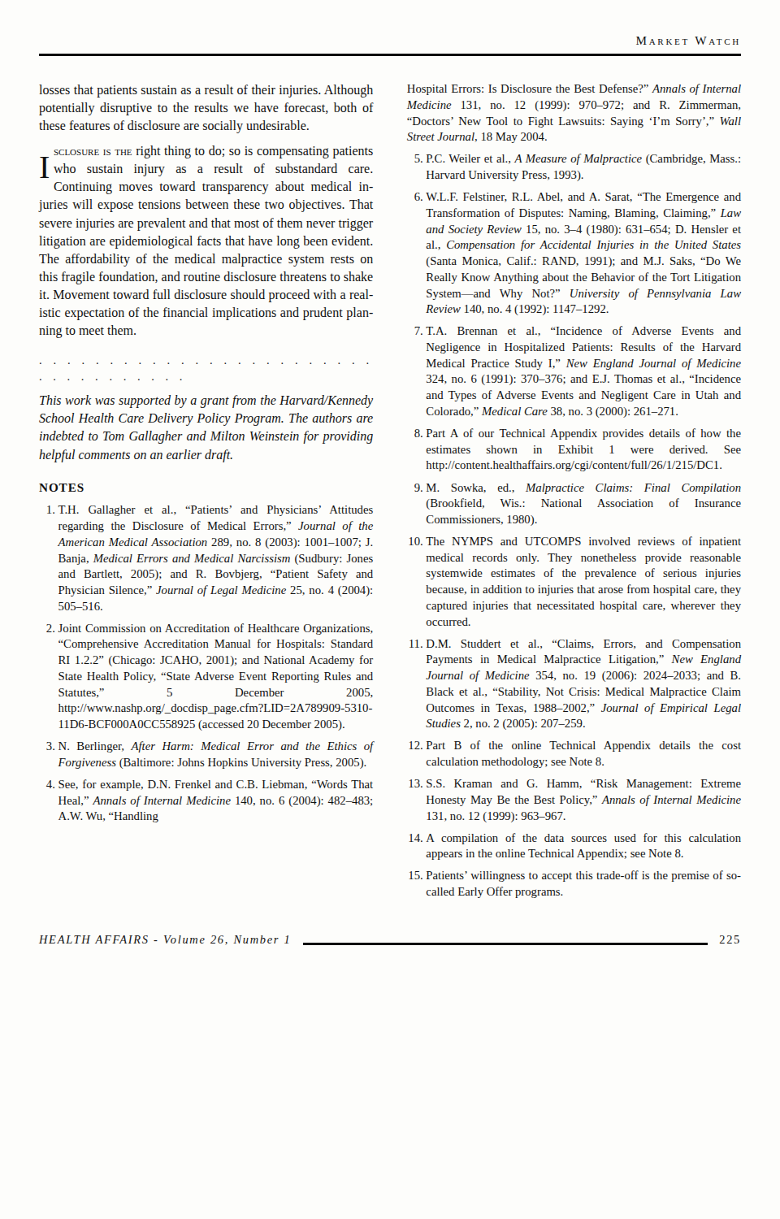Market Watch
losses that patients sustain as a result of their injuries. Although potentially disruptive to the results we have forecast, both of these features of disclosure are socially undesirable.
isclosure is the right thing to do; so is compensating patients who sustain injury as a result of substandard care. Continuing moves toward transparency about medical injuries will expose tensions between these two objectives. That severe injuries are prevalent and that most of them never trigger litigation are epidemiological facts that have long been evident. The affordability of the medical malpractice system rests on this fragile foundation, and routine disclosure threatens to shake it. Movement toward full disclosure should proceed with a realistic expectation of the financial implications and prudent planning to meet them.
. . . . . . . . . . . . . . . . . . . . . . . . . . . . . . . . . . .
This work was supported by a grant from the Harvard/Kennedy School Health Care Delivery Policy Program. The authors are indebted to Tom Gallagher and Milton Weinstein for providing helpful comments on an earlier draft.
NOTES
T.H. Gallagher et al., “Patients’ and Physicians’ Attitudes regarding the Disclosure of Medical Errors,” Journal of the American Medical Association 289, no. 8 (2003): 1001–1007; J. Banja, Medical Errors and Medical Narcissism (Sudbury: Jones and Bartlett, 2005); and R. Bovbjerg, “Patient Safety and Physician Silence,” Journal of Legal Medicine 25, no. 4 (2004): 505–516.
Joint Commission on Accreditation of Healthcare Organizations, “Comprehensive Accreditation Manual for Hospitals: Standard RI 1.2.2” (Chicago: JCAHO, 2001); and National Academy for State Health Policy, “State Adverse Event Reporting Rules and Statutes,” 5 December 2005, http://www.nashp.org/_docdisp_page.cfm?LID=2A789909-5310-11D6-BCF000A0CC558925 (accessed 20 December 2005).
N. Berlinger, After Harm: Medical Error and the Ethics of Forgiveness (Baltimore: Johns Hopkins University Press, 2005).
See, for example, D.N. Frenkel and C.B. Liebman, “Words That Heal,” Annals of Internal Medicine 140, no. 6 (2004): 482–483; A.W. Wu, “Handling
Hospital Errors: Is Disclosure the Best Defense?” Annals of Internal Medicine 131, no. 12 (1999): 970–972; and R. Zimmerman, “Doctors’ New Tool to Fight Lawsuits: Saying ‘I’m Sorry’,” Wall Street Journal, 18 May 2004.
P.C. Weiler et al., A Measure of Malpractice (Cambridge, Mass.: Harvard University Press, 1993).
W.L.F. Felstiner, R.L. Abel, and A. Sarat, “The Emergence and Transformation of Disputes: Naming, Blaming, Claiming,” Law and Society Review 15, no. 3–4 (1980): 631–654; D. Hensler et al., Compensation for Accidental Injuries in the United States (Santa Monica, Calif.: RAND, 1991); and M.J. Saks, “Do We Really Know Anything about the Behavior of the Tort Litigation System—and Why Not?” University of Pennsylvania Law Review 140, no. 4 (1992): 1147–1292.
T.A. Brennan et al., “Incidence of Adverse Events and Negligence in Hospitalized Patients: Results of the Harvard Medical Practice Study I,” New England Journal of Medicine 324, no. 6 (1991): 370–376; and E.J. Thomas et al., “Incidence and Types of Adverse Events and Negligent Care in Utah and Colorado,” Medical Care 38, no. 3 (2000): 261–271.
Part A of our Technical Appendix provides details of how the estimates shown in Exhibit 1 were derived. See http://content.healthaffairs.org/cgi/content/full/26/1/215/DC1.
M. Sowka, ed., Malpractice Claims: Final Compilation (Brookfield, Wis.: National Association of Insurance Commissioners, 1980).
The NYMPS and UTCOMPS involved reviews of inpatient medical records only. They nonetheless provide reasonable systemwide estimates of the prevalence of serious injuries because, in addition to injuries that arose from hospital care, they captured injuries that necessitated hospital care, wherever they occurred.
D.M. Studdert et al., “Claims, Errors, and Compensation Payments in Medical Malpractice Litigation,” New England Journal of Medicine 354, no. 19 (2006): 2024–2033; and B. Black et al., “Stability, Not Crisis: Medical Malpractice Claim Outcomes in Texas, 1988–2002,” Journal of Empirical Legal Studies 2, no. 2 (2005): 207–259.
Part B of the online Technical Appendix details the cost calculation methodology; see Note 8.
S.S. Kraman and G. Hamm, “Risk Management: Extreme Honesty May Be the Best Policy,” Annals of Internal Medicine 131, no. 12 (1999): 963–967.
A compilation of the data sources used for this calculation appears in the online Technical Appendix; see Note 8.
Patients’ willingness to accept this trade-off is the premise of so-called Early Offer programs.
HEALTH AFFAIRS - Volume 26, Number 1
225